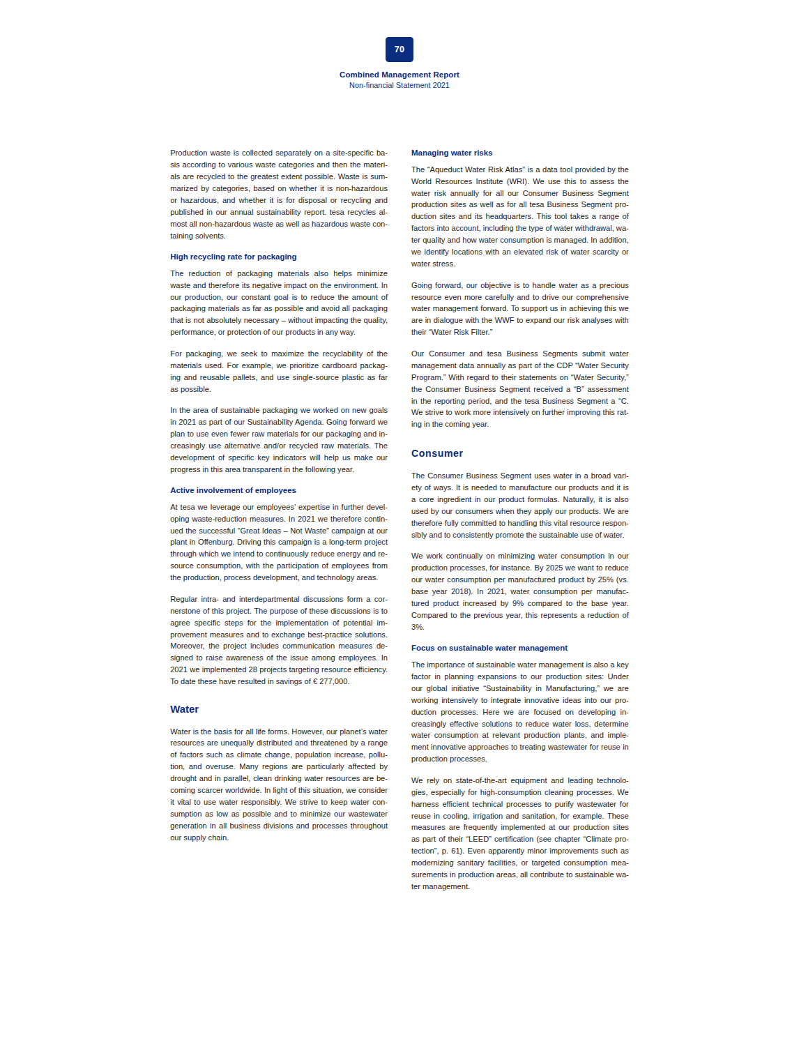70
Combined Management Report
Non-financial Statement 2021
Production waste is collected separately on a site-specific basis according to various waste categories and then the materials are recycled to the greatest extent possible. Waste is summarized by categories, based on whether it is non-hazardous or hazardous, and whether it is for disposal or recycling and published in our annual sustainability report. tesa recycles almost all non-hazardous waste as well as hazardous waste containing solvents.
High recycling rate for packaging
The reduction of packaging materials also helps minimize waste and therefore its negative impact on the environment. In our production, our constant goal is to reduce the amount of packaging materials as far as possible and avoid all packaging that is not absolutely necessary – without impacting the quality, performance, or protection of our products in any way.
For packaging, we seek to maximize the recyclability of the materials used. For example, we prioritize cardboard packaging and reusable pallets, and use single-source plastic as far as possible.
In the area of sustainable packaging we worked on new goals in 2021 as part of our Sustainability Agenda. Going forward we plan to use even fewer raw materials for our packaging and increasingly use alternative and/or recycled raw materials. The development of specific key indicators will help us make our progress in this area transparent in the following year.
Active involvement of employees
At tesa we leverage our employees’ expertise in further developing waste-reduction measures. In 2021 we therefore continued the successful “Great Ideas – Not Waste” campaign at our plant in Offenburg. Driving this campaign is a long-term project through which we intend to continuously reduce energy and resource consumption, with the participation of employees from the production, process development, and technology areas.
Regular intra- and interdepartmental discussions form a cornerstone of this project. The purpose of these discussions is to agree specific steps for the implementation of potential improvement measures and to exchange best-practice solutions. Moreover, the project includes communication measures designed to raise awareness of the issue among employees. In 2021 we implemented 28 projects targeting resource efficiency. To date these have resulted in savings of € 277,000.
Water
Water is the basis for all life forms. However, our planet’s water resources are unequally distributed and threatened by a range of factors such as climate change, population increase, pollution, and overuse. Many regions are particularly affected by drought and in parallel, clean drinking water resources are becoming scarcer worldwide. In light of this situation, we consider it vital to use water responsibly. We strive to keep water consumption as low as possible and to minimize our wastewater generation in all business divisions and processes throughout our supply chain.
Managing water risks
The “Aqueduct Water Risk Atlas” is a data tool provided by the World Resources Institute (WRI). We use this to assess the water risk annually for all our Consumer Business Segment production sites as well as for all tesa Business Segment production sites and its headquarters. This tool takes a range of factors into account, including the type of water withdrawal, water quality and how water consumption is managed. In addition, we identify locations with an elevated risk of water scarcity or water stress.
Going forward, our objective is to handle water as a precious resource even more carefully and to drive our comprehensive water management forward. To support us in achieving this we are in dialogue with the WWF to expand our risk analyses with their “Water Risk Filter.”
Our Consumer and tesa Business Segments submit water management data annually as part of the CDP “Water Security Program.” With regard to their statements on “Water Security,” the Consumer Business Segment received a “B” assessment in the reporting period, and the tesa Business Segment a “C. We strive to work more intensively on further improving this rating in the coming year.
Consumer
The Consumer Business Segment uses water in a broad variety of ways. It is needed to manufacture our products and it is a core ingredient in our product formulas. Naturally, it is also used by our consumers when they apply our products. We are therefore fully committed to handling this vital resource responsibly and to consistently promote the sustainable use of water.
We work continually on minimizing water consumption in our production processes, for instance. By 2025 we want to reduce our water consumption per manufactured product by 25% (vs. base year 2018). In 2021, water consumption per manufactured product increased by 9% compared to the base year. Compared to the previous year, this represents a reduction of 3%.
Focus on sustainable water management
The importance of sustainable water management is also a key factor in planning expansions to our production sites: Under our global initiative “Sustainability in Manufacturing,” we are working intensively to integrate innovative ideas into our production processes. Here we are focused on developing increasingly effective solutions to reduce water loss, determine water consumption at relevant production plants, and implement innovative approaches to treating wastewater for reuse in production processes.
We rely on state-of-the-art equipment and leading technologies, especially for high-consumption cleaning processes. We harness efficient technical processes to purify wastewater for reuse in cooling, irrigation and sanitation, for example. These measures are frequently implemented at our production sites as part of their “LEED” certification (see chapter “Climate protection”, p. 61). Even apparently minor improvements such as modernizing sanitary facilities, or targeted consumption measurements in production areas, all contribute to sustainable water management.